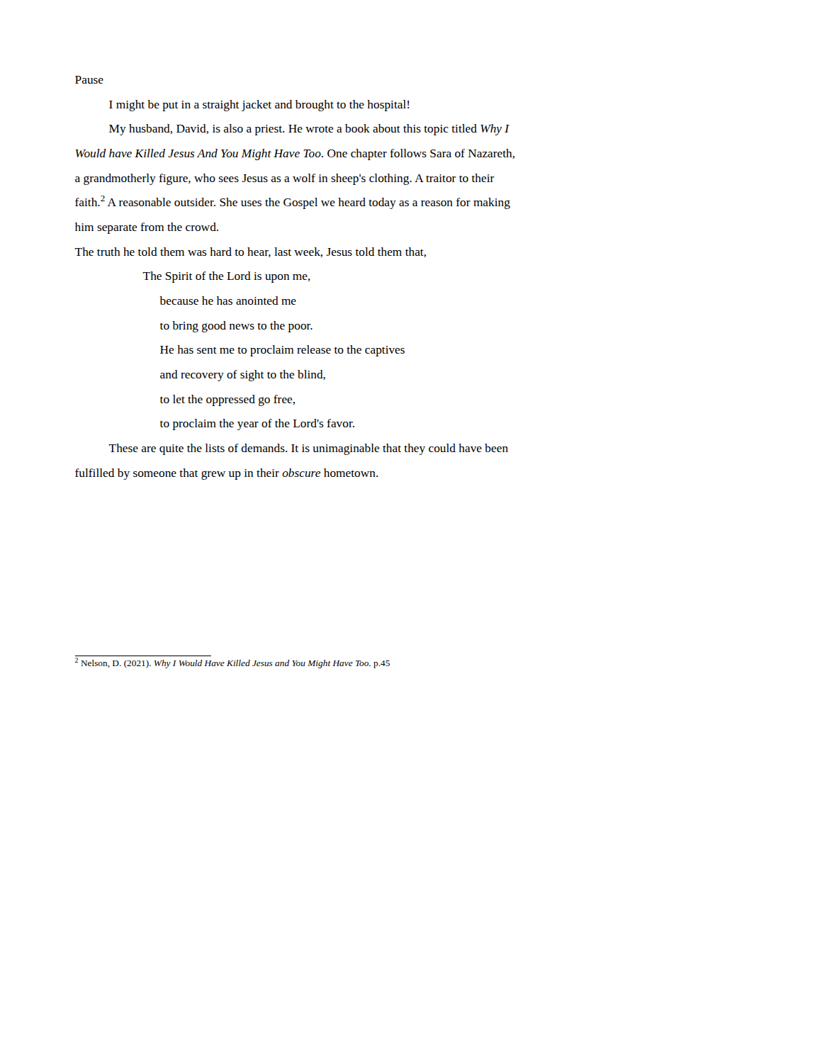Pause
I might be put in a straight jacket and brought to the hospital!
My husband, David, is also a priest. He wrote a book about this topic titled Why I Would have Killed Jesus And You Might Have Too. One chapter follows Sara of Nazareth, a grandmotherly figure, who sees Jesus as a wolf in sheep's clothing. A traitor to their faith.2 A reasonable outsider. She uses the Gospel we heard today as a reason for making him separate from the crowd.
The truth he told them was hard to hear, last week, Jesus told them that,
The Spirit of the Lord is upon me,
because he has anointed me
to bring good news to the poor.
He has sent me to proclaim release to the captives
and recovery of sight to the blind,
to let the oppressed go free,
to proclaim the year of the Lord's favor.
These are quite the lists of demands. It is unimaginable that they could have been fulfilled by someone that grew up in their obscure hometown.
2 Nelson, D. (2021). Why I Would Have Killed Jesus and You Might Have Too. p.45